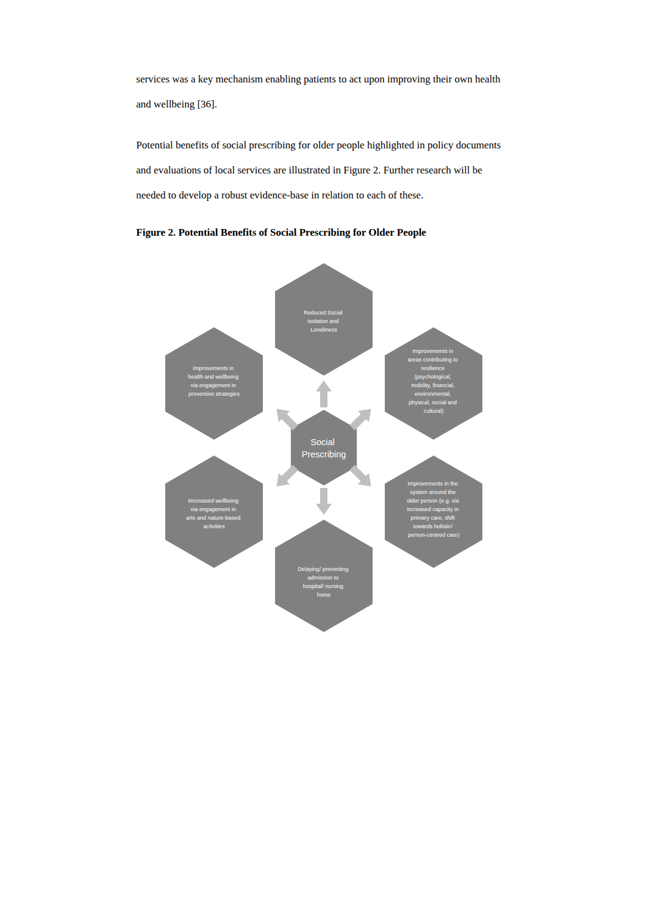services was a key mechanism enabling patients to act upon improving their own health and wellbeing [36].
Potential benefits of social prescribing for older people highlighted in policy documents and evaluations of local services are illustrated in Figure 2. Further research will be needed to develop a robust evidence-base in relation to each of these.
Figure 2. Potential Benefits of Social Prescribing for Older People
Reduced Social Isolation and Loneliness Improvements in health and wellbeing via engagement in preventive strategies Improvements in areas contributing to resilience (psychological, mobility, financial, environmental, physical, social and cultural) Imcreased wellbeing via engagement in arts and nature-based activities Improvements in the system around the older person (e.g. via increased capacity in primary care, shift towards holistic/ person-centred care) Delaying/ preventing admission to hospital/ nursing home Social Prescribing